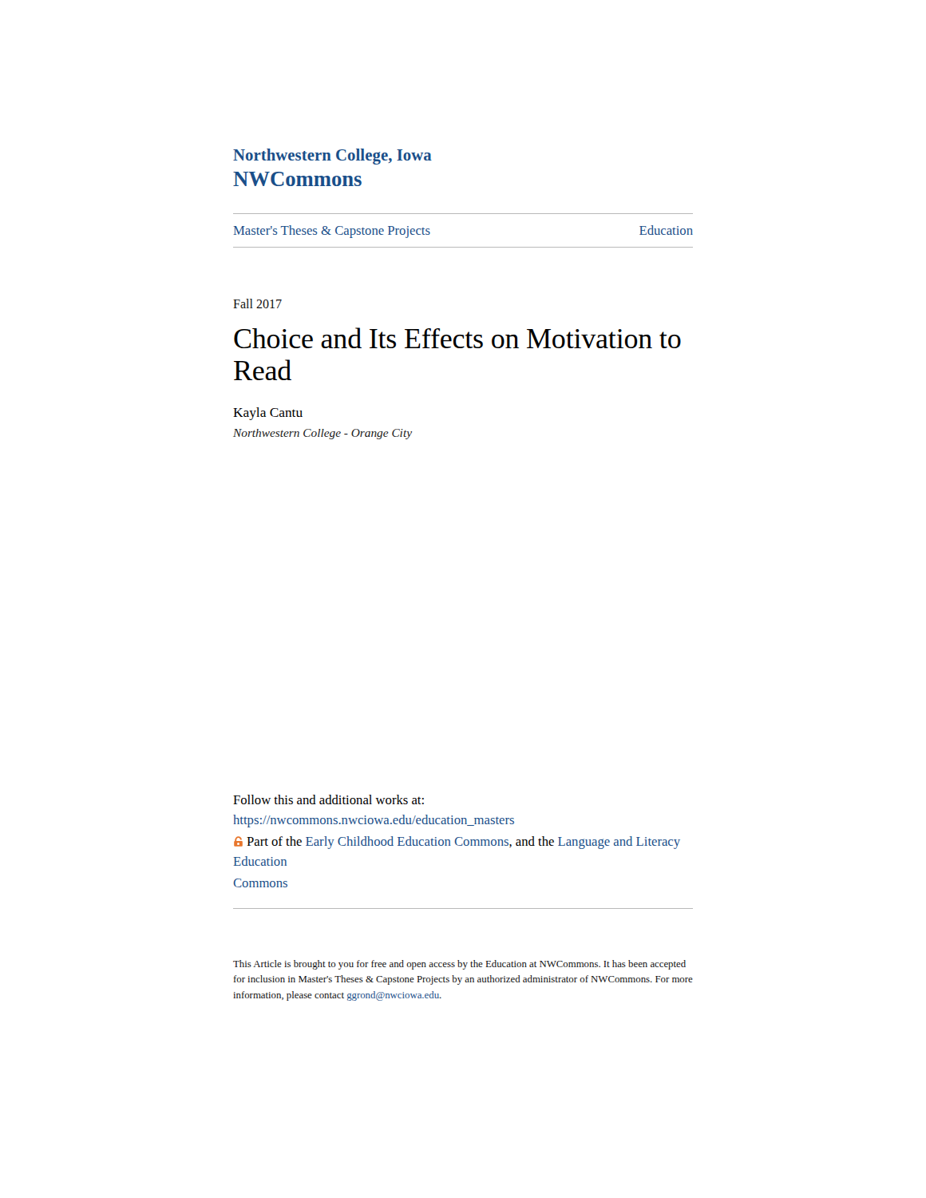Northwestern College, Iowa
NWCommons
Master's Theses & Capstone Projects
Education
Fall 2017
Choice and Its Effects on Motivation to Read
Kayla Cantu
Northwestern College - Orange City
Follow this and additional works at: https://nwcommons.nwciowa.edu/education_masters Part of the Early Childhood Education Commons, and the Language and Literacy Education Commons
This Article is brought to you for free and open access by the Education at NWCommons. It has been accepted for inclusion in Master's Theses & Capstone Projects by an authorized administrator of NWCommons. For more information, please contact ggrond@nwciowa.edu.